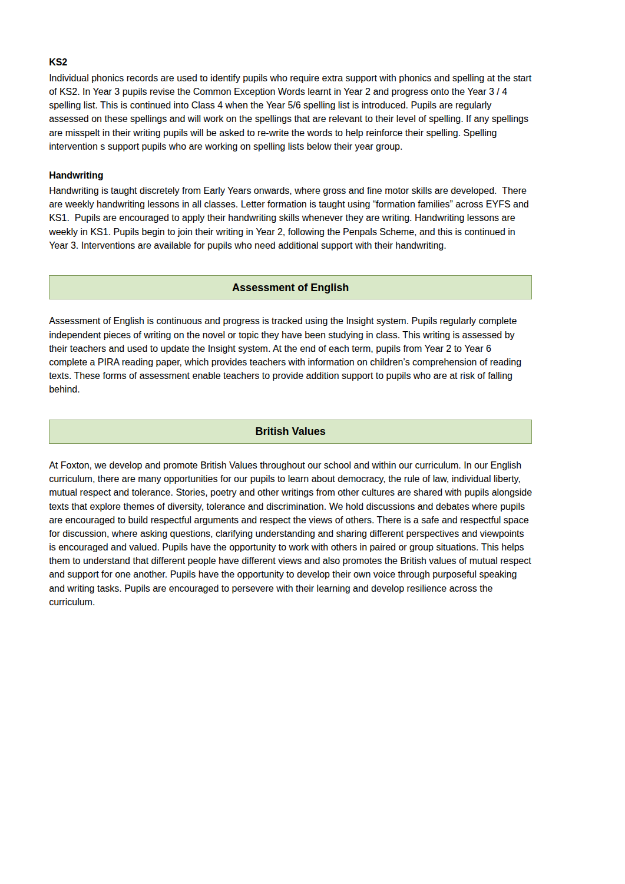KS2
Individual phonics records are used to identify pupils who require extra support with phonics and spelling at the start of KS2. In Year 3 pupils revise the Common Exception Words learnt in Year 2 and progress onto the Year 3 / 4 spelling list. This is continued into Class 4 when the Year 5/6 spelling list is introduced. Pupils are regularly assessed on these spellings and will work on the spellings that are relevant to their level of spelling. If any spellings are misspelt in their writing pupils will be asked to re-write the words to help reinforce their spelling. Spelling intervention s support pupils who are working on spelling lists below their year group.
Handwriting
Handwriting is taught discretely from Early Years onwards, where gross and fine motor skills are developed. There are weekly handwriting lessons in all classes. Letter formation is taught using “formation families” across EYFS and KS1. Pupils are encouraged to apply their handwriting skills whenever they are writing. Handwriting lessons are weekly in KS1. Pupils begin to join their writing in Year 2, following the Penpals Scheme, and this is continued in Year 3. Interventions are available for pupils who need additional support with their handwriting.
Assessment of English
Assessment of English is continuous and progress is tracked using the Insight system. Pupils regularly complete independent pieces of writing on the novel or topic they have been studying in class. This writing is assessed by their teachers and used to update the Insight system. At the end of each term, pupils from Year 2 to Year 6 complete a PIRA reading paper, which provides teachers with information on children’s comprehension of reading texts. These forms of assessment enable teachers to provide addition support to pupils who are at risk of falling behind.
British Values
At Foxton, we develop and promote British Values throughout our school and within our curriculum. In our English curriculum, there are many opportunities for our pupils to learn about democracy, the rule of law, individual liberty, mutual respect and tolerance. Stories, poetry and other writings from other cultures are shared with pupils alongside texts that explore themes of diversity, tolerance and discrimination. We hold discussions and debates where pupils are encouraged to build respectful arguments and respect the views of others. There is a safe and respectful space for discussion, where asking questions, clarifying understanding and sharing different perspectives and viewpoints is encouraged and valued. Pupils have the opportunity to work with others in paired or group situations. This helps them to understand that different people have different views and also promotes the British values of mutual respect and support for one another. Pupils have the opportunity to develop their own voice through purposeful speaking and writing tasks. Pupils are encouraged to persevere with their learning and develop resilience across the curriculum.